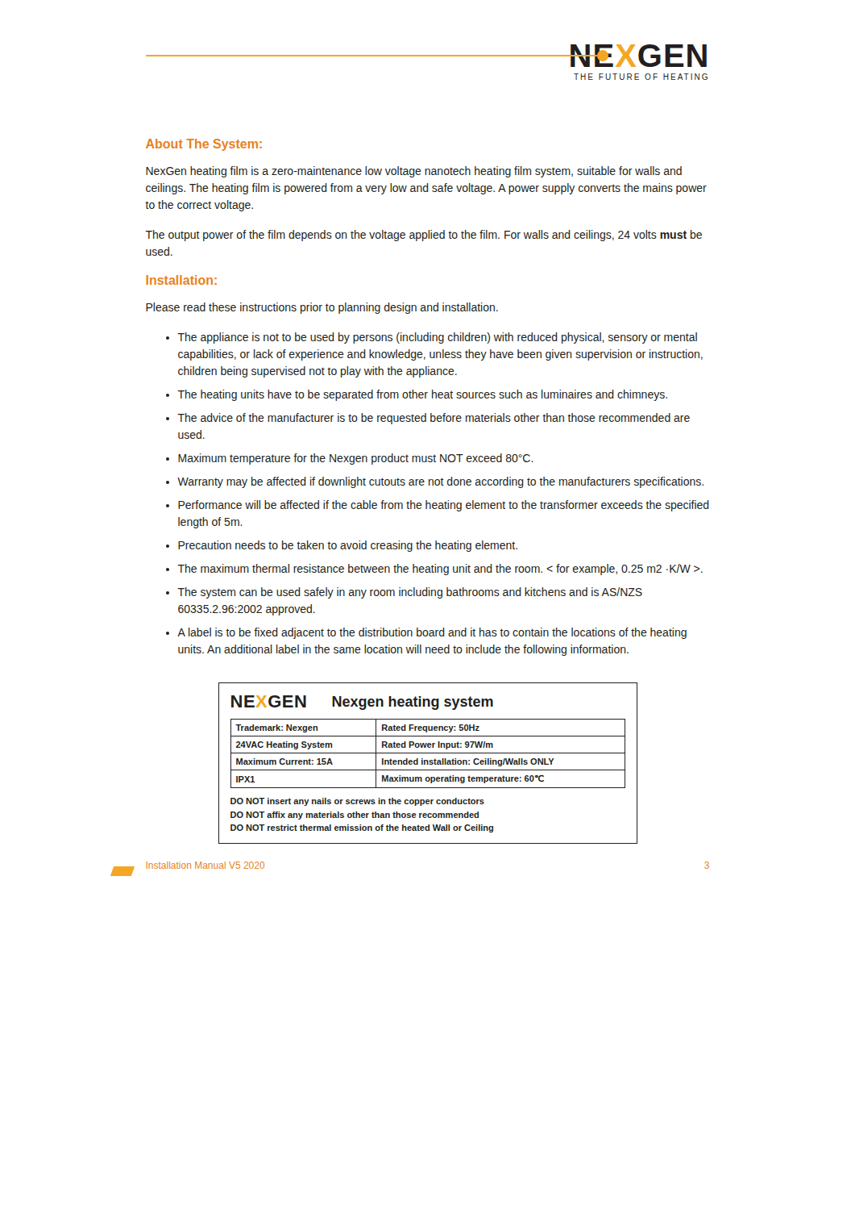NEXGEN
THE FUTURE OF HEATING
About The System:
NexGen heating film is a zero-maintenance low voltage nanotech heating film system, suitable for walls and ceilings. The heating film is powered from a very low and safe voltage. A power supply converts the mains power to the correct voltage.
The output power of the film depends on the voltage applied to the film. For walls and ceilings, 24 volts must be used.
Installation:
Please read these instructions prior to planning design and installation.
The appliance is not to be used by persons (including children) with reduced physical, sensory or mental capabilities, or lack of experience and knowledge, unless they have been given supervision or instruction, children being supervised not to play with the appliance.
The heating units have to be separated from other heat sources such as luminaires and chimneys.
The advice of the manufacturer is to be requested before materials other than those recommended are used.
Maximum temperature for the Nexgen product must NOT exceed 80°C.
Warranty may be affected if downlight cutouts are not done according to the manufacturers specifications.
Performance will be affected if the cable from the heating element to the transformer exceeds the specified length of 5m.
Precaution needs to be taken to avoid creasing the heating element.
The maximum thermal resistance between the heating unit and the room. < for example, 0.25 m2 ·K/W >.
The system can be used safely in any room including bathrooms and kitchens and is AS/NZS 60335.2.96:2002 approved.
A label is to be fixed adjacent to the distribution board and it has to contain the locations of the heating units. An additional label in the same location will need to include the following information.
NEXGEN
Nexgen heating system
| Trademark: Nexgen | Rated Frequency: 50Hz |
| 24VAC Heating System | Rated Power Input: 97W/m |
| Maximum Current: 15A | Intended installation: Ceiling/Walls ONLY |
| IPX1 | Maximum operating temperature: 60℃ |
DO NOT insert any nails or screws in the copper conductors
DO NOT affix any materials other than those recommended
DO NOT restrict thermal emission of the heated Wall or Ceiling
Installation Manual V5 2020 3